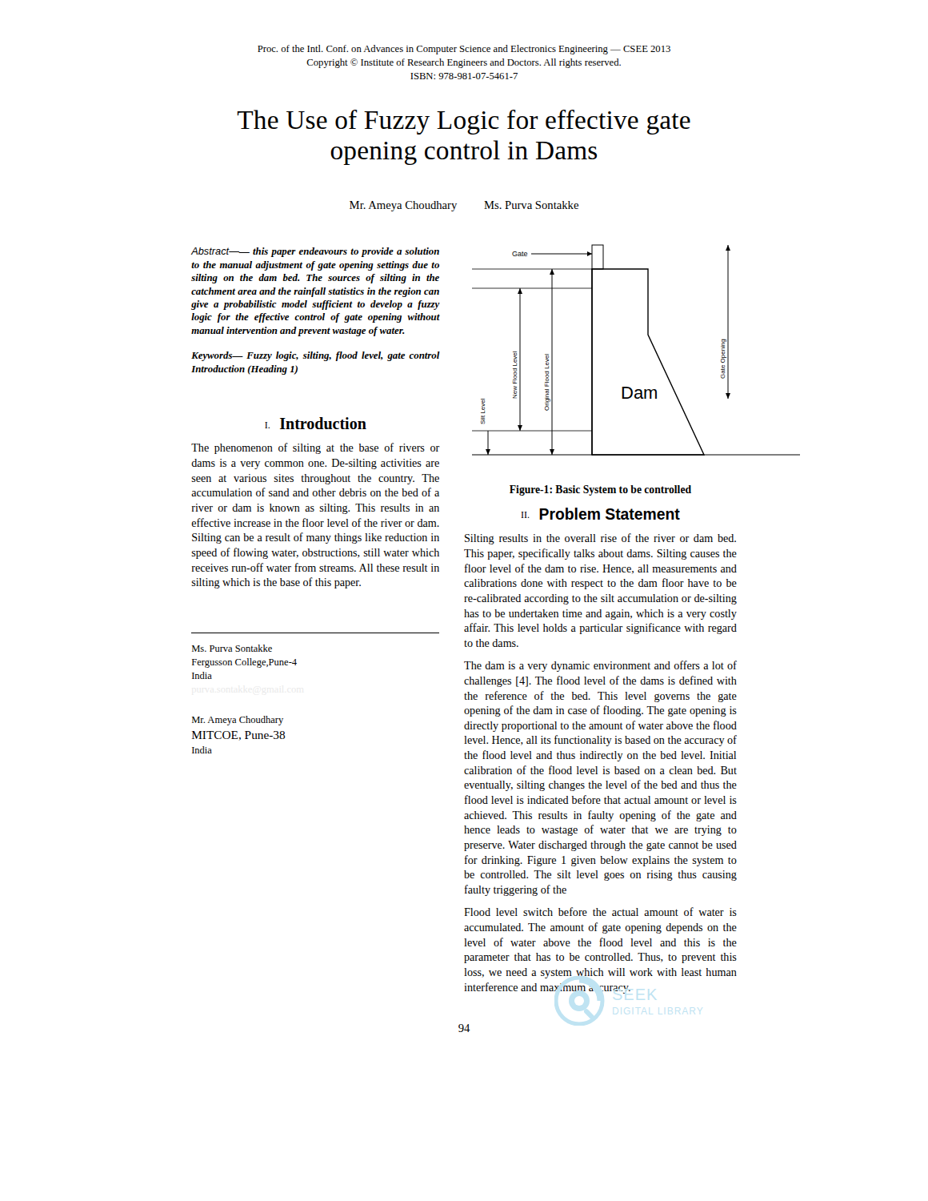Proc. of the Intl. Conf. on Advances in Computer Science and Electronics Engineering — CSEE 2013
Copyright © Institute of Research Engineers and Doctors. All rights reserved.
ISBN: 978-981-07-5461-7
The Use of Fuzzy Logic for effective gate opening control in Dams
Mr. Ameya Choudhary Ms. Purva Sontakke
Abstract—— this paper endeavours to provide a solution to the manual adjustment of gate opening settings due to silting on the dam bed. The sources of silting in the catchment area and the rainfall statistics in the region can give a probabilistic model sufficient to develop a fuzzy logic for the effective control of gate opening without manual intervention and prevent wastage of water.
Keywords— Fuzzy logic, silting, flood level, gate control Introduction (Heading 1)
I. Introduction
The phenomenon of silting at the base of rivers or dams is a very common one. De-silting activities are seen at various sites throughout the country. The accumulation of sand and other debris on the bed of a river or dam is known as silting. This results in an effective increase in the floor level of the river or dam. Silting can be a result of many things like reduction in speed of flowing water, obstructions, still water which receives run-off water from streams. All these result in silting which is the base of this paper.
Ms. Purva Sontakke
Fergusson College,Pune-4
India
purva.sontakke@gmail.com
Mr. Ameya Choudhary
MITCOE, Pune-38
India
Gate Dam Silt Level New Flood Level Original Flood Level Gate Opening
Figure-1: Basic System to be controlled
II. Problem Statement
Silting results in the overall rise of the river or dam bed. This paper, specifically talks about dams. Silting causes the floor level of the dam to rise. Hence, all measurements and calibrations done with respect to the dam floor have to be re-calibrated according to the silt accumulation or de-silting has to be undertaken time and again, which is a very costly affair. This level holds a particular significance with regard to the dams.
The dam is a very dynamic environment and offers a lot of challenges [4]. The flood level of the dams is defined with the reference of the bed. This level governs the gate opening of the dam in case of flooding. The gate opening is directly proportional to the amount of water above the flood level. Hence, all its functionality is based on the accuracy of the flood level and thus indirectly on the bed level. Initial calibration of the flood level is based on a clean bed. But eventually, silting changes the level of the bed and thus the flood level is indicated before that actual amount or level is achieved. This results in faulty opening of the gate and hence leads to wastage of water that we are trying to preserve. Water discharged through the gate cannot be used for drinking. Figure 1 given below explains the system to be controlled. The silt level goes on rising thus causing faulty triggering of the
Flood level switch before the actual amount of water is accumulated. The amount of gate opening depends on the level of water above the flood level and this is the parameter that has to be controlled. Thus, to prevent this loss, we need a system which will work with least human interference and maximum accuracy.
94
SEEK DIGITAL LIBRARY